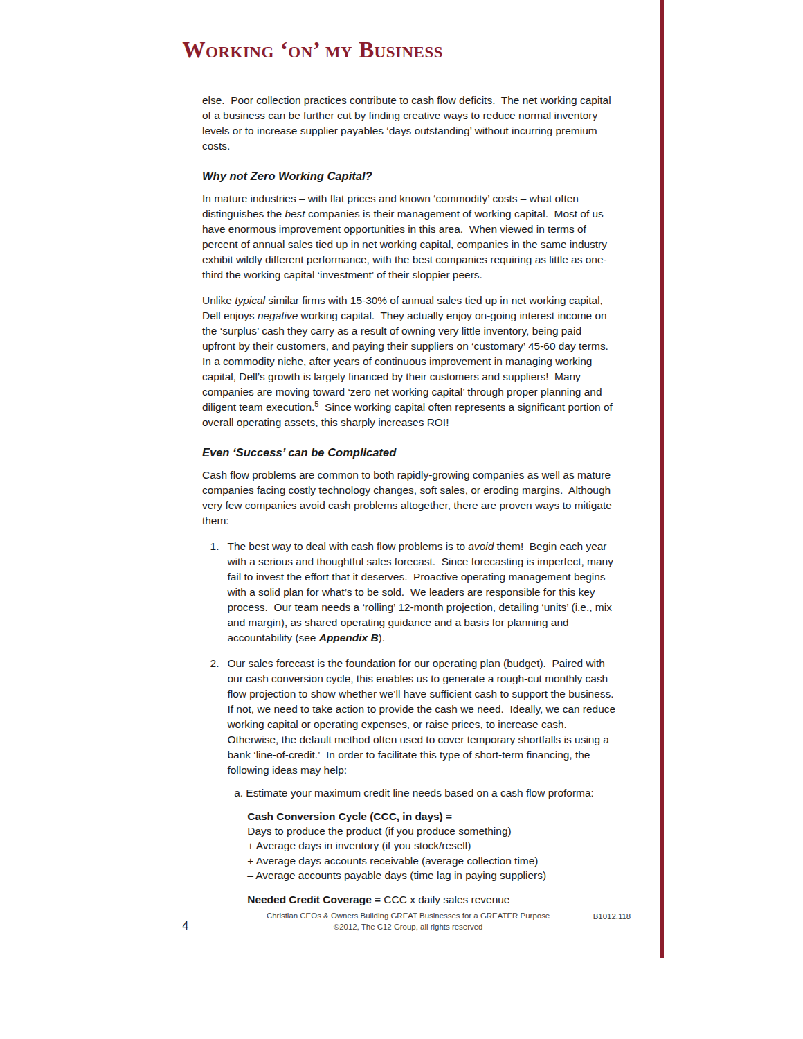Working ‘on’ my Business
else. Poor collection practices contribute to cash flow deficits. The net working capital of a business can be further cut by finding creative ways to reduce normal inventory levels or to increase supplier payables ‘days outstanding’ without incurring premium costs.
Why not Zero Working Capital?
In mature industries – with flat prices and known ‘commodity’ costs – what often distinguishes the best companies is their management of working capital. Most of us have enormous improvement opportunities in this area. When viewed in terms of percent of annual sales tied up in net working capital, companies in the same industry exhibit wildly different performance, with the best companies requiring as little as one-third the working capital ‘investment’ of their sloppier peers.
Unlike typical similar firms with 15-30% of annual sales tied up in net working capital, Dell enjoys negative working capital. They actually enjoy on-going interest income on the ‘surplus’ cash they carry as a result of owning very little inventory, being paid upfront by their customers, and paying their suppliers on ‘customary’ 45-60 day terms. In a commodity niche, after years of continuous improvement in managing working capital, Dell’s growth is largely financed by their customers and suppliers! Many companies are moving toward ‘zero net working capital’ through proper planning and diligent team execution.5 Since working capital often represents a significant portion of overall operating assets, this sharply increases ROI!
Even ‘Success’ can be Complicated
Cash flow problems are common to both rapidly-growing companies as well as mature companies facing costly technology changes, soft sales, or eroding margins. Although very few companies avoid cash problems altogether, there are proven ways to mitigate them:
The best way to deal with cash flow problems is to avoid them! Begin each year with a serious and thoughtful sales forecast. Since forecasting is imperfect, many fail to invest the effort that it deserves. Proactive operating management begins with a solid plan for what’s to be sold. We leaders are responsible for this key process. Our team needs a ‘rolling’ 12-month projection, detailing ‘units’ (i.e., mix and margin), as shared operating guidance and a basis for planning and accountability (see Appendix B).
Our sales forecast is the foundation for our operating plan (budget). Paired with our cash conversion cycle, this enables us to generate a rough-cut monthly cash flow projection to show whether we’ll have sufficient cash to support the business. If not, we need to take action to provide the cash we need. Ideally, we can reduce working capital or operating expenses, or raise prices, to increase cash. Otherwise, the default method often used to cover temporary shortfalls is using a bank ‘line-of-credit.’ In order to facilitate this type of short-term financing, the following ideas may help:
Estimate your maximum credit line needs based on a cash flow proforma:
Cash Conversion Cycle (CCC, in days) =
Days to produce the product (if you produce something)
+ Average days in inventory (if you stock/resell)
+ Average days accounts receivable (average collection time)
– Average accounts payable days (time lag in paying suppliers)
Needed Credit Coverage = CCC x daily sales revenue
4
Christian CEOs & Owners Building GREAT Businesses for a GREATER Purpose
©2012, The C12 Group, all rights reserved
B1012.118